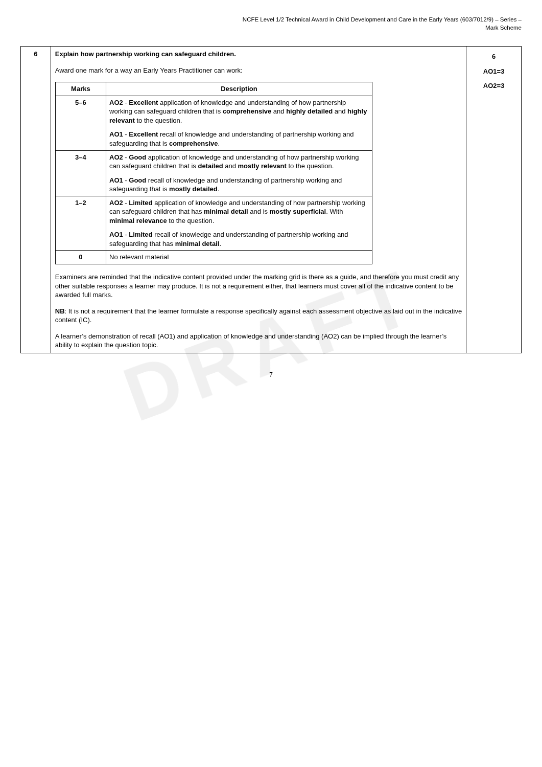DRAFT
NCFE Level 1/2 Technical Award in Child Development and Care in the Early Years (603/7012/9) – Series –
Mark Scheme
| 6 | Explain how partnership working can safeguard children. Award one mark for a way an Early Years Practitioner can work: / Marks / Description / / --- / --- / / 5–6 / AO2 - Excellent application of knowledge and understanding of how partnership working can safeguard children that is comprehensive and highly detailed and highly relevant to the question. AO1 - Excellent recall of knowledge and understanding of partnership working and safeguarding that is comprehensive . / / 3–4 / AO2 - Good application of knowledge and understanding of how partnership working can safeguard children that is detailed and mostly relevant to the question. AO1 - Good recall of knowledge and understanding of partnership working and safeguarding that is mostly detailed . / / 1–2 / AO2 - Limited application of knowledge and understanding of how partnership working can safeguard children that has minimal detail and is mostly superficial . With minimal relevance to the question. AO1 - Limited recall of knowledge and understanding of partnership working and safeguarding that has minimal detail . / / 0 / No relevant material / Examiners are reminded that the indicative content provided under the marking grid is there as a guide, and therefore you must credit any other suitable responses a learner may produce. It is not a requirement either, that learners must cover all of the indicative content to be awarded full marks. NB : It is not a requirement that the learner formulate a response specifically against each assessment objective as laid out in the indicative content (IC). A learner’s demonstration of recall (AO1) and application of knowledge and understanding (AO2) can be implied through the learner’s ability to explain the question topic. | 6 AO1=3 AO2=3 |
7